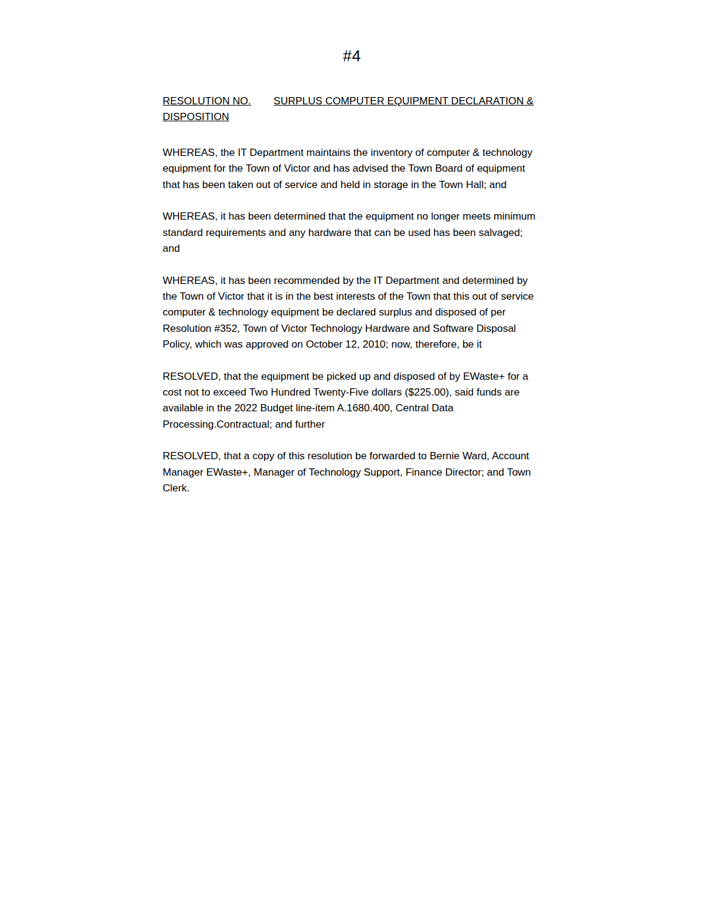#4
RESOLUTION NO. SURPLUS COMPUTER EQUIPMENT DECLARATION & DISPOSITION
WHEREAS, the IT Department maintains the inventory of computer & technology equipment for the Town of Victor and has advised the Town Board of equipment that has been taken out of service and held in storage in the Town Hall; and
WHEREAS, it has been determined that the equipment no longer meets minimum standard requirements and any hardware that can be used has been salvaged; and
WHEREAS, it has been recommended by the IT Department and determined by the Town of Victor that it is in the best interests of the Town that this out of service computer & technology equipment be declared surplus and disposed of per Resolution #352, Town of Victor Technology Hardware and Software Disposal Policy, which was approved on October 12, 2010; now, therefore, be it
RESOLVED, that the equipment be picked up and disposed of by EWaste+ for a cost not to exceed Two Hundred Twenty-Five dollars ($225.00), said funds are available in the 2022 Budget line-item A.1680.400, Central Data Processing.Contractual; and further
RESOLVED, that a copy of this resolution be forwarded to Bernie Ward, Account Manager EWaste+, Manager of Technology Support, Finance Director; and Town Clerk.